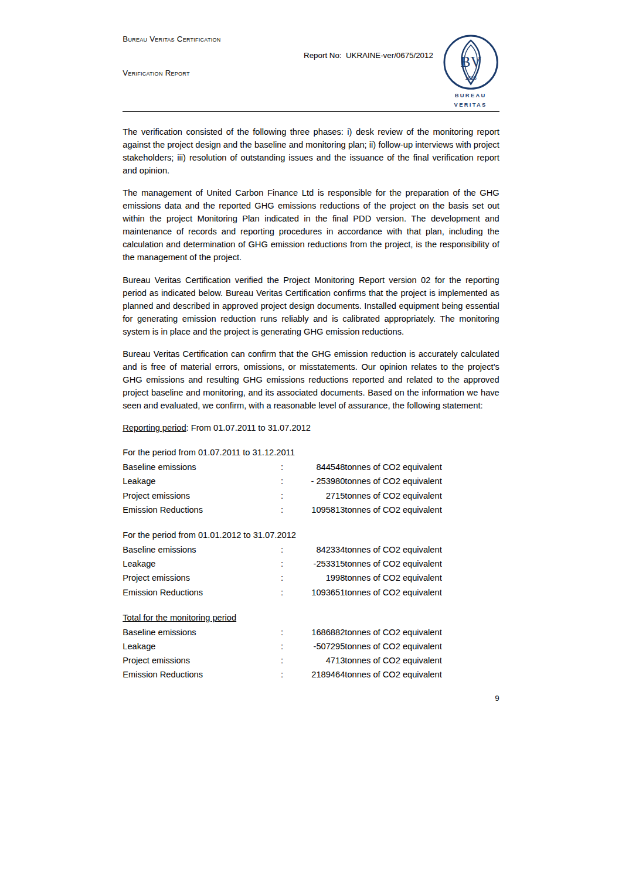Bureau Veritas Certification
Report No: UKRAINE-ver/0675/2012
Verification Report
BV 1828
BUREAU
VERITAS
The verification consisted of the following three phases: i) desk review of the monitoring report against the project design and the baseline and monitoring plan; ii) follow-up interviews with project stakeholders; iii) resolution of outstanding issues and the issuance of the final verification report and opinion.
The management of United Carbon Finance Ltd is responsible for the preparation of the GHG emissions data and the reported GHG emissions reductions of the project on the basis set out within the project Monitoring Plan indicated in the final PDD version. The development and maintenance of records and reporting procedures in accordance with that plan, including the calculation and determination of GHG emission reductions from the project, is the responsibility of the management of the project.
Bureau Veritas Certification verified the Project Monitoring Report version 02 for the reporting period as indicated below. Bureau Veritas Certification confirms that the project is implemented as planned and described in approved project design documents. Installed equipment being essential for generating emission reduction runs reliably and is calibrated appropriately. The monitoring system is in place and the project is generating GHG emission reductions.
Bureau Veritas Certification can confirm that the GHG emission reduction is accurately calculated and is free of material errors, omissions, or misstatements. Our opinion relates to the project's GHG emissions and resulting GHG emissions reductions reported and related to the approved project baseline and monitoring, and its associated documents. Based on the information we have seen and evaluated, we confirm, with a reasonable level of assurance, the following statement:
Reporting period: From 01.07.2011 to 31.07.2012
For the period from 01.07.2011 to 31.12.2011
| Baseline emissions | : | 844548 | tonnes of CO2 equivalent |
| Leakage | : | - 253980 | tonnes of CO2 equivalent |
| Project emissions | : | 2715 | tonnes of CO2 equivalent |
| Emission Reductions | : | 1095813 | tonnes of CO2 equivalent |
For the period from 01.01.2012 to 31.07.2012
| Baseline emissions | : | 842334 | tonnes of CO2 equivalent |
| Leakage | : | -253315 | tonnes of CO2 equivalent |
| Project emissions | : | 1998 | tonnes of CO2 equivalent |
| Emission Reductions | : | 1093651 | tonnes of CO2 equivalent |
Total for the monitoring period
| Baseline emissions | : | 1686882 | tonnes of CO2 equivalent |
| Leakage | : | -507295 | tonnes of CO2 equivalent |
| Project emissions | : | 4713 | tonnes of CO2 equivalent |
| Emission Reductions | : | 2189464 | tonnes of CO2 equivalent |
9